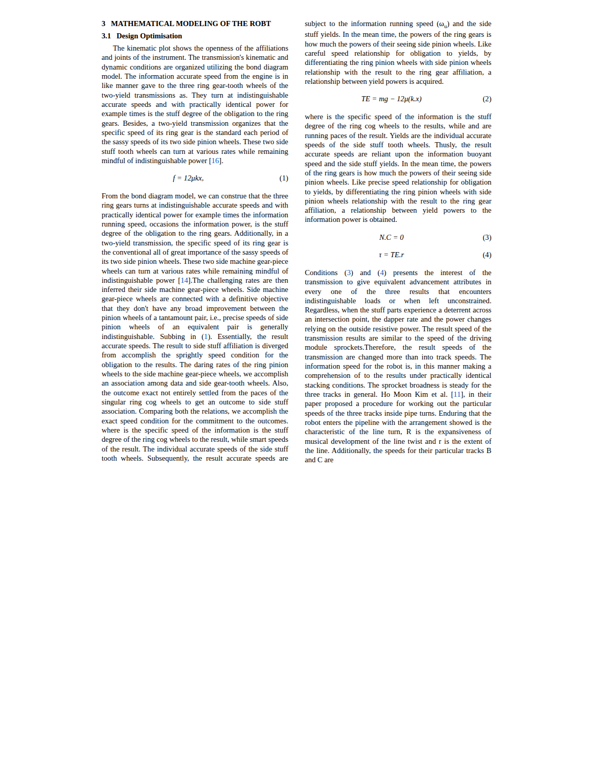3 MATHEMATICAL MODELING OF THE ROBT
3.1 Design Optimisation
The kinematic plot shows the openness of the affiliations and joints of the instrument. The transmission's kinematic and dynamic conditions are organized utilizing the bond diagram model. The information accurate speed from the engine is in like manner gave to the three ring gear-tooth wheels of the two-yield transmissions as. They turn at indistinguishable accurate speeds and with practically identical power for example times is the stuff degree of the obligation to the ring gears. Besides, a two-yield transmission organizes that the specific speed of its ring gear is the standard each period of the sassy speeds of its two side pinion wheels. These two side stuff tooth wheels can turn at various rates while remaining mindful of indistinguishable power [16].
f = 12μkx, (1)
From the bond diagram model, we can construe that the three ring gears turns at indistinguishable accurate speeds and with practically identical power for example times the information running speed, occasions the information power, is the stuff degree of the obligation to the ring gears. Additionally, in a two-yield transmission, the specific speed of its ring gear is the conventional all of great importance of the sassy speeds of its two side pinion wheels. These two side machine gear-piece wheels can turn at various rates while remaining mindful of indistinguishable power [14].The challenging rates are then inferred their side machine gear-piece wheels. Side machine gear-piece wheels are connected with a definitive objective that they don't have any broad improvement between the pinion wheels of a tantamount pair, i.e., precise speeds of side pinion wheels of an equivalent pair is generally indistinguishable. Subbing in (1). Essentially, the result accurate speeds. The result to side stuff affiliation is diverged from accomplish the sprightly speed condition for the obligation to the results. The daring rates of the ring pinion wheels to the side machine gear-piece wheels, we accomplish an association among data and side gear-tooth wheels. Also, the outcome exact not entirely settled from the paces of the singular ring cog wheels to get an outcome to side stuff association. Comparing both the relations, we accomplish the exact speed condition for the commitment to the outcomes. where is the specific speed of the information is the stuff degree of the ring cog wheels to the result, while smart speeds of the result. The individual accurate speeds of the side stuff tooth wheels. Subsequently, the result accurate speeds are subject to the information running speed (ωu) and the side stuff yields. In the mean time, the powers of the ring gears is how much the powers of their seeing side pinion wheels. Like careful speed relationship for obligation to yields, by differentiating the ring pinion wheels with side pinion wheels relationship with the result to the ring gear affiliation, a relationship between yield powers is acquired.
TE = mg − 12μ(k.x) (2)
where is the specific speed of the information is the stuff degree of the ring cog wheels to the results, while and are running paces of the result. Yields are the individual accurate speeds of the side stuff tooth wheels. Thusly, the result accurate speeds are reliant upon the information buoyant speed and the side stuff yields. In the mean time, the powers of the ring gears is how much the powers of their seeing side pinion wheels. Like precise speed relationship for obligation to yields, by differentiating the ring pinion wheels with side pinion wheels relationship with the result to the ring gear affiliation, a relationship between yield powers to the information power is obtained.
N.C = 0 (3)
τ = TE.r (4)
Conditions (3) and (4) presents the interest of the transmission to give equivalent advancement attributes in every one of the three results that encounters indistinguishable loads or when left unconstrained. Regardless, when the stuff parts experience a deterrent across an intersection point, the dapper rate and the power changes relying on the outside resistive power. The result speed of the transmission results are similar to the speed of the driving module sprockets.Therefore, the result speeds of the transmission are changed more than into track speeds. The information speed for the robot is, in this manner making a comprehension of to the results under practically identical stacking conditions. The sprocket broadness is steady for the three tracks in general. Ho Moon Kim et al. [11], in their paper proposed a procedure for working out the particular speeds of the three tracks inside pipe turns. Enduring that the robot enters the pipeline with the arrangement showed is the characteristic of the line turn, R is the expansiveness of musical development of the line twist and r is the extent of the line. Additionally, the speeds for their particular tracks B and C are